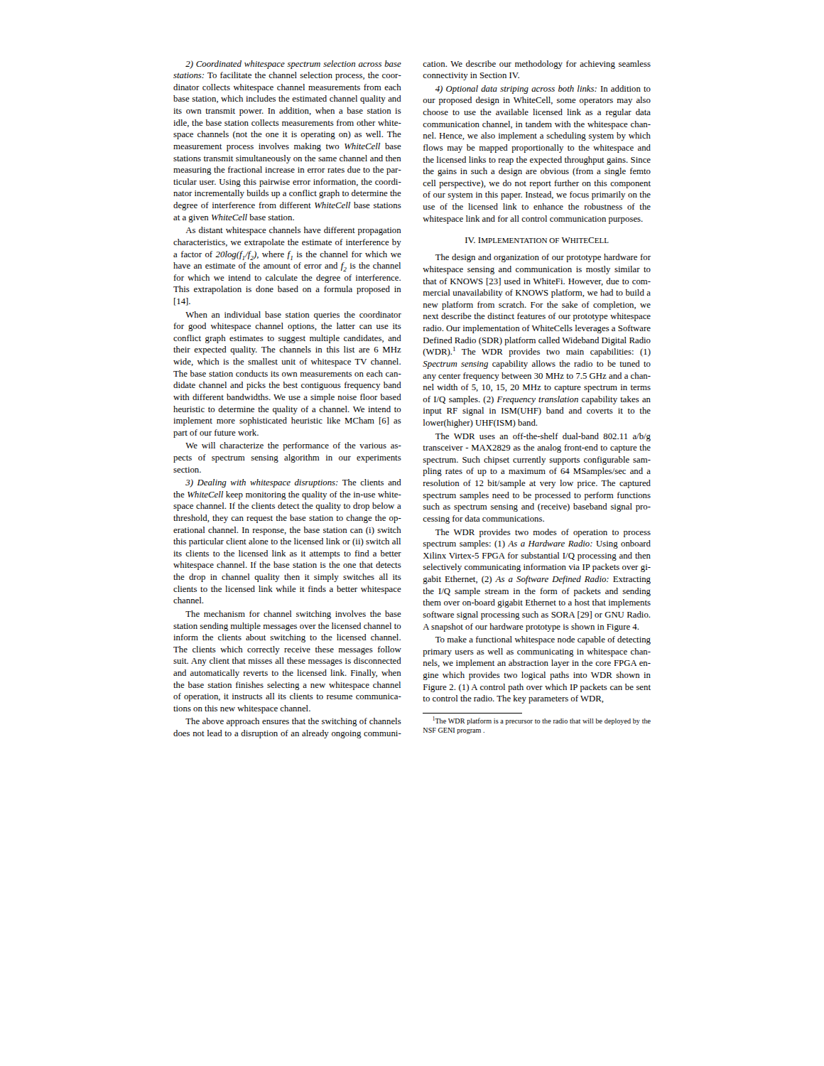2) Coordinated whitespace spectrum selection across base stations: To facilitate the channel selection process, the coordinator collects whitespace channel measurements from each base station, which includes the estimated channel quality and its own transmit power. In addition, when a base station is idle, the base station collects measurements from other whitespace channels (not the one it is operating on) as well. The measurement process involves making two WhiteCell base stations transmit simultaneously on the same channel and then measuring the fractional increase in error rates due to the particular user. Using this pairwise error information, the coordinator incrementally builds up a conflict graph to determine the degree of interference from different WhiteCell base stations at a given WhiteCell base station.
As distant whitespace channels have different propagation characteristics, we extrapolate the estimate of interference by a factor of 20log(f1/f2), where f1 is the channel for which we have an estimate of the amount of error and f2 is the channel for which we intend to calculate the degree of interference. This extrapolation is done based on a formula proposed in [14].
When an individual base station queries the coordinator for good whitespace channel options, the latter can use its conflict graph estimates to suggest multiple candidates, and their expected quality. The channels in this list are 6 MHz wide, which is the smallest unit of whitespace TV channel. The base station conducts its own measurements on each candidate channel and picks the best contiguous frequency band with different bandwidths. We use a simple noise floor based heuristic to determine the quality of a channel. We intend to implement more sophisticated heuristic like MCham [6] as part of our future work.
We will characterize the performance of the various aspects of spectrum sensing algorithm in our experiments section.
3) Dealing with whitespace disruptions: The clients and the WhiteCell keep monitoring the quality of the in-use whitespace channel. If the clients detect the quality to drop below a threshold, they can request the base station to change the operational channel. In response, the base station can (i) switch this particular client alone to the licensed link or (ii) switch all its clients to the licensed link as it attempts to find a better whitespace channel. If the base station is the one that detects the drop in channel quality then it simply switches all its clients to the licensed link while it finds a better whitespace channel.
The mechanism for channel switching involves the base station sending multiple messages over the licensed channel to inform the clients about switching to the licensed channel. The clients which correctly receive these messages follow suit. Any client that misses all these messages is disconnected and automatically reverts to the licensed link. Finally, when the base station finishes selecting a new whitespace channel of operation, it instructs all its clients to resume communications on this new whitespace channel.
The above approach ensures that the switching of channels does not lead to a disruption of an already ongoing communication. We describe our methodology for achieving seamless connectivity in Section IV.
4) Optional data striping across both links: In addition to our proposed design in WhiteCell, some operators may also choose to use the available licensed link as a regular data communication channel, in tandem with the whitespace channel. Hence, we also implement a scheduling system by which flows may be mapped proportionally to the whitespace and the licensed links to reap the expected throughput gains. Since the gains in such a design are obvious (from a single femto cell perspective), we do not report further on this component of our system in this paper. Instead, we focus primarily on the use of the licensed link to enhance the robustness of the whitespace link and for all control communication purposes.
IV. IMPLEMENTATION OF WHITECELL
The design and organization of our prototype hardware for whitespace sensing and communication is mostly similar to that of KNOWS [23] used in WhiteFi. However, due to commercial unavailability of KNOWS platform, we had to build a new platform from scratch. For the sake of completion, we next describe the distinct features of our prototype whitespace radio. Our implementation of WhiteCells leverages a Software Defined Radio (SDR) platform called Wideband Digital Radio (WDR).1 The WDR provides two main capabilities: (1) Spectrum sensing capability allows the radio to be tuned to any center frequency between 30 MHz to 7.5 GHz and a channel width of 5, 10, 15, 20 MHz to capture spectrum in terms of I/Q samples. (2) Frequency translation capability takes an input RF signal in ISM(UHF) band and coverts it to the lower(higher) UHF(ISM) band.
The WDR uses an off-the-shelf dual-band 802.11 a/b/g transceiver - MAX2829 as the analog front-end to capture the spectrum. Such chipset currently supports configurable sampling rates of up to a maximum of 64 MSamples/sec and a resolution of 12 bit/sample at very low price. The captured spectrum samples need to be processed to perform functions such as spectrum sensing and (receive) baseband signal processing for data communications.
The WDR provides two modes of operation to process spectrum samples: (1) As a Hardware Radio: Using onboard Xilinx Virtex-5 FPGA for substantial I/Q processing and then selectively communicating information via IP packets over gigabit Ethernet, (2) As a Software Defined Radio: Extracting the I/Q sample stream in the form of packets and sending them over on-board gigabit Ethernet to a host that implements software signal processing such as SORA [29] or GNU Radio. A snapshot of our hardware prototype is shown in Figure 4.
To make a functional whitespace node capable of detecting primary users as well as communicating in whitespace channels, we implement an abstraction layer in the core FPGA engine which provides two logical paths into WDR shown in Figure 2. (1) A control path over which IP packets can be sent to control the radio. The key parameters of WDR,
1The WDR platform is a precursor to the radio that will be deployed by the NSF GENI program .